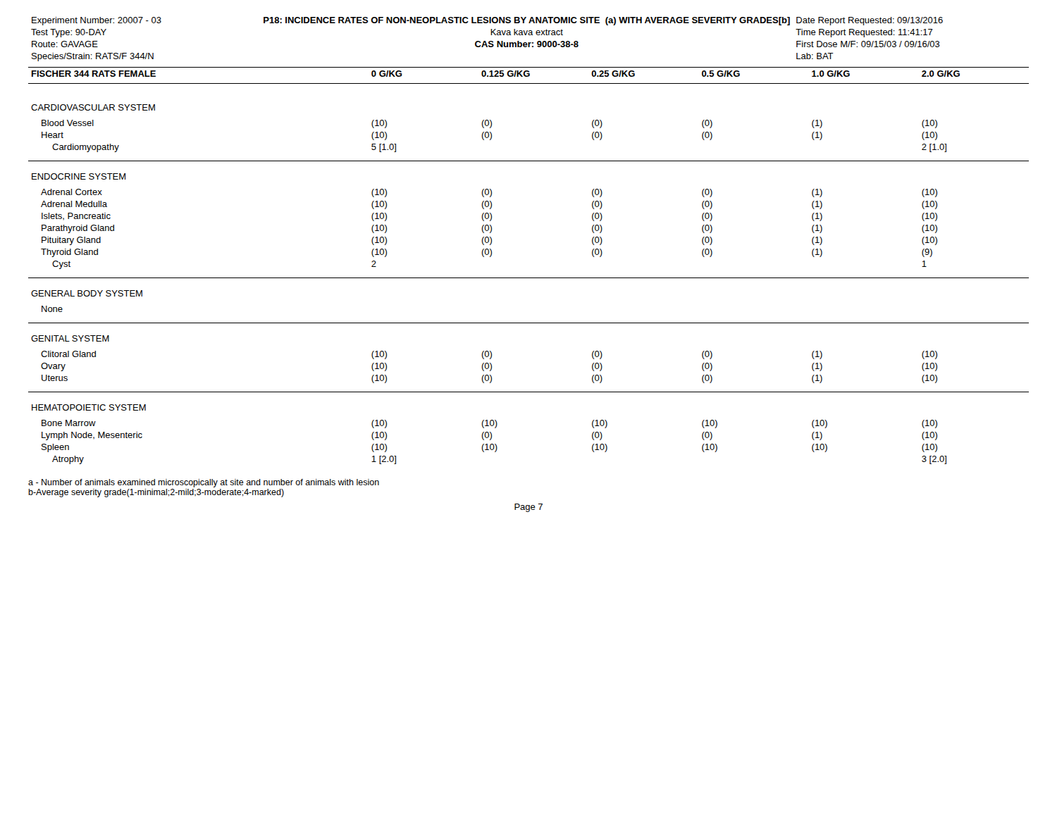| Experiment Number: 20007 - 03 | P18: INCIDENCE RATES OF NON-NEOPLASTIC LESIONS BY ANATOMIC SITE (a) WITH AVERAGE SEVERITY GRADES[b] | Date Report Requested: 09/13/2016 |
| Test Type: 90-DAY | Kava kava extract | Time Report Requested: 11:41:17 |
| Route: GAVAGE | CAS Number: 9000-38-8 | First Dose M/F: 09/15/03 / 09/16/03 |
| Species/Strain: RATS/F 344/N | | Lab: BAT |
| FISCHER 344 RATS FEMALE | 0 G/KG | 0.125 G/KG | 0.25 G/KG | 0.5 G/KG | 1.0 G/KG | 2.0 G/KG |
| CARDIOVASCULAR SYSTEM |
| Blood Vessel | (10) | (0) | (0) | (0) | (1) | (10) |
| Heart | (10) | (0) | (0) | (0) | (1) | (10) |
| Cardiomyopathy | 5 [1.0] | | | | | 2 [1.0] |
| ENDOCRINE SYSTEM |
| Adrenal Cortex | (10) | (0) | (0) | (0) | (1) | (10) |
| Adrenal Medulla | (10) | (0) | (0) | (0) | (1) | (10) |
| Islets, Pancreatic | (10) | (0) | (0) | (0) | (1) | (10) |
| Parathyroid Gland | (10) | (0) | (0) | (0) | (1) | (10) |
| Pituitary Gland | (10) | (0) | (0) | (0) | (1) | (10) |
| Thyroid Gland | (10) | (0) | (0) | (0) | (1) | (9) |
| Cyst | 2 | | | | | 1 |
| GENERAL BODY SYSTEM |
| None |
| GENITAL SYSTEM |
| Clitoral Gland | (10) | (0) | (0) | (0) | (1) | (10) |
| Ovary | (10) | (0) | (0) | (0) | (1) | (10) |
| Uterus | (10) | (0) | (0) | (0) | (1) | (10) |
| HEMATOPOIETIC SYSTEM |
| Bone Marrow | (10) | (10) | (10) | (10) | (10) | (10) |
| Lymph Node, Mesenteric | (10) | (0) | (0) | (0) | (1) | (10) |
| Spleen | (10) | (10) | (10) | (10) | (10) | (10) |
| Atrophy | 1 [2.0] | | | | | 3 [2.0] |
a - Number of animals examined microscopically at site and number of animals with lesion
b-Average severity grade(1-minimal;2-mild;3-moderate;4-marked)
Page 7